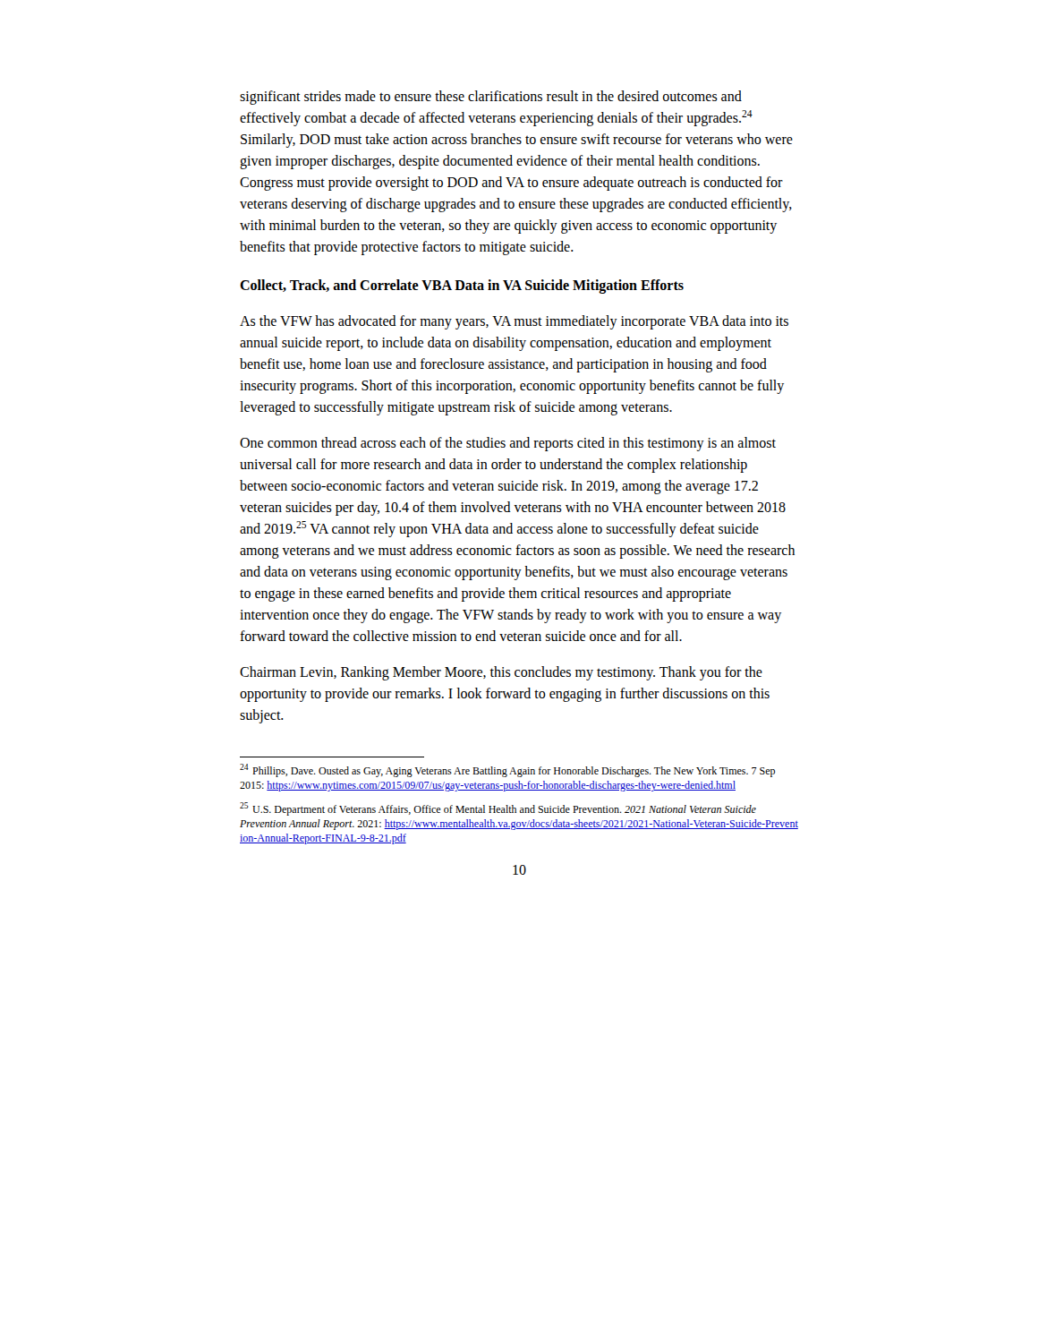significant strides made to ensure these clarifications result in the desired outcomes and effectively combat a decade of affected veterans experiencing denials of their upgrades.24 Similarly, DOD must take action across branches to ensure swift recourse for veterans who were given improper discharges, despite documented evidence of their mental health conditions. Congress must provide oversight to DOD and VA to ensure adequate outreach is conducted for veterans deserving of discharge upgrades and to ensure these upgrades are conducted efficiently, with minimal burden to the veteran, so they are quickly given access to economic opportunity benefits that provide protective factors to mitigate suicide.
Collect, Track, and Correlate VBA Data in VA Suicide Mitigation Efforts
As the VFW has advocated for many years, VA must immediately incorporate VBA data into its annual suicide report, to include data on disability compensation, education and employment benefit use, home loan use and foreclosure assistance, and participation in housing and food insecurity programs. Short of this incorporation, economic opportunity benefits cannot be fully leveraged to successfully mitigate upstream risk of suicide among veterans.
One common thread across each of the studies and reports cited in this testimony is an almost universal call for more research and data in order to understand the complex relationship between socio-economic factors and veteran suicide risk. In 2019, among the average 17.2 veteran suicides per day, 10.4 of them involved veterans with no VHA encounter between 2018 and 2019.25 VA cannot rely upon VHA data and access alone to successfully defeat suicide among veterans and we must address economic factors as soon as possible. We need the research and data on veterans using economic opportunity benefits, but we must also encourage veterans to engage in these earned benefits and provide them critical resources and appropriate intervention once they do engage. The VFW stands by ready to work with you to ensure a way forward toward the collective mission to end veteran suicide once and for all.
Chairman Levin, Ranking Member Moore, this concludes my testimony. Thank you for the opportunity to provide our remarks. I look forward to engaging in further discussions on this subject.
24 Phillips, Dave. Ousted as Gay, Aging Veterans Are Battling Again for Honorable Discharges. The New York Times. 7 Sep 2015: https://www.nytimes.com/2015/09/07/us/gay-veterans-push-for-honorable-discharges-they-were-denied.html
25 U.S. Department of Veterans Affairs, Office of Mental Health and Suicide Prevention. 2021 National Veteran Suicide Prevention Annual Report. 2021: https://www.mentalhealth.va.gov/docs/data-sheets/2021/2021-National-Veteran-Suicide-Prevention-Annual-Report-FINAL-9-8-21.pdf
10